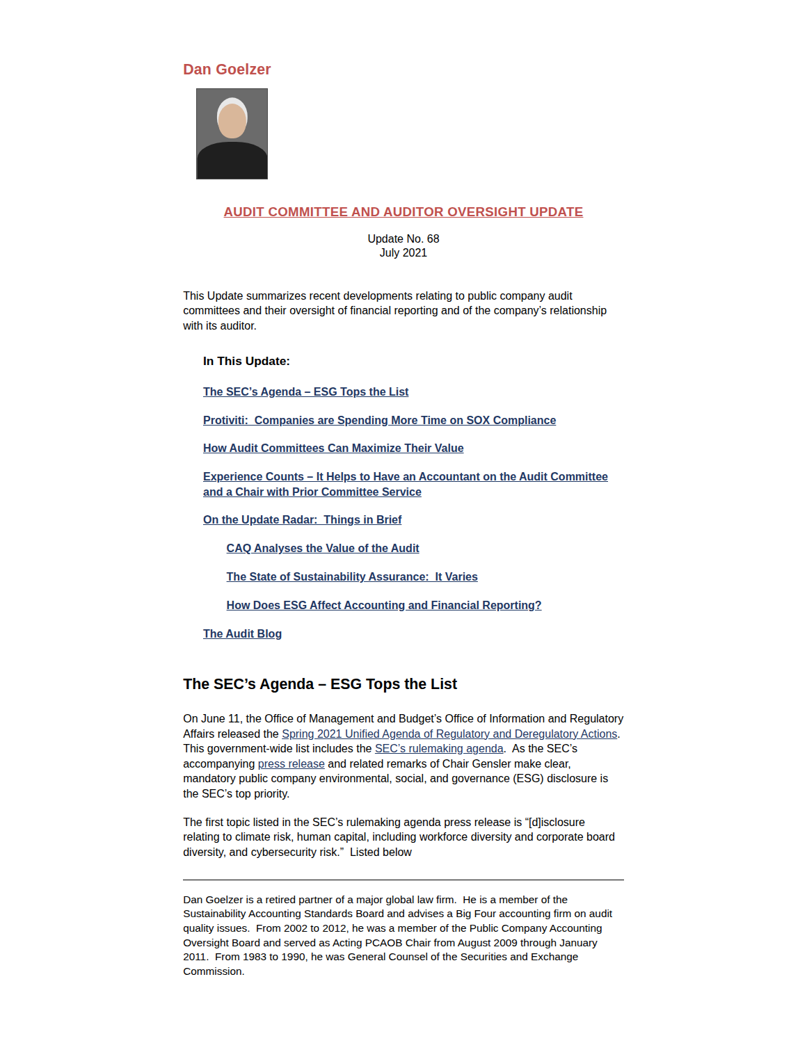Dan Goelzer
AUDIT COMMITTEE AND AUDITOR OVERSIGHT UPDATE
Update No. 68
July 2021
This Update summarizes recent developments relating to public company audit committees and their oversight of financial reporting and of the company’s relationship with its auditor.
In This Update:
The SEC’s Agenda – ESG Tops the List
Protiviti: Companies are Spending More Time on SOX Compliance
How Audit Committees Can Maximize Their Value
Experience Counts – It Helps to Have an Accountant on the Audit Committee and a Chair with Prior Committee Service
On the Update Radar: Things in Brief
CAQ Analyses the Value of the Audit
The State of Sustainability Assurance: It Varies
How Does ESG Affect Accounting and Financial Reporting?
The Audit Blog
The SEC’s Agenda – ESG Tops the List
On June 11, the Office of Management and Budget’s Office of Information and Regulatory Affairs released the Spring 2021 Unified Agenda of Regulatory and Deregulatory Actions. This government-wide list includes the SEC’s rulemaking agenda. As the SEC’s accompanying press release and related remarks of Chair Gensler make clear, mandatory public company environmental, social, and governance (ESG) disclosure is the SEC’s top priority.
The first topic listed in the SEC’s rulemaking agenda press release is “[d]isclosure relating to climate risk, human capital, including workforce diversity and corporate board diversity, and cybersecurity risk.” Listed below
Dan Goelzer is a retired partner of a major global law firm. He is a member of the Sustainability Accounting Standards Board and advises a Big Four accounting firm on audit quality issues. From 2002 to 2012, he was a member of the Public Company Accounting Oversight Board and served as Acting PCAOB Chair from August 2009 through January 2011. From 1983 to 1990, he was General Counsel of the Securities and Exchange Commission.